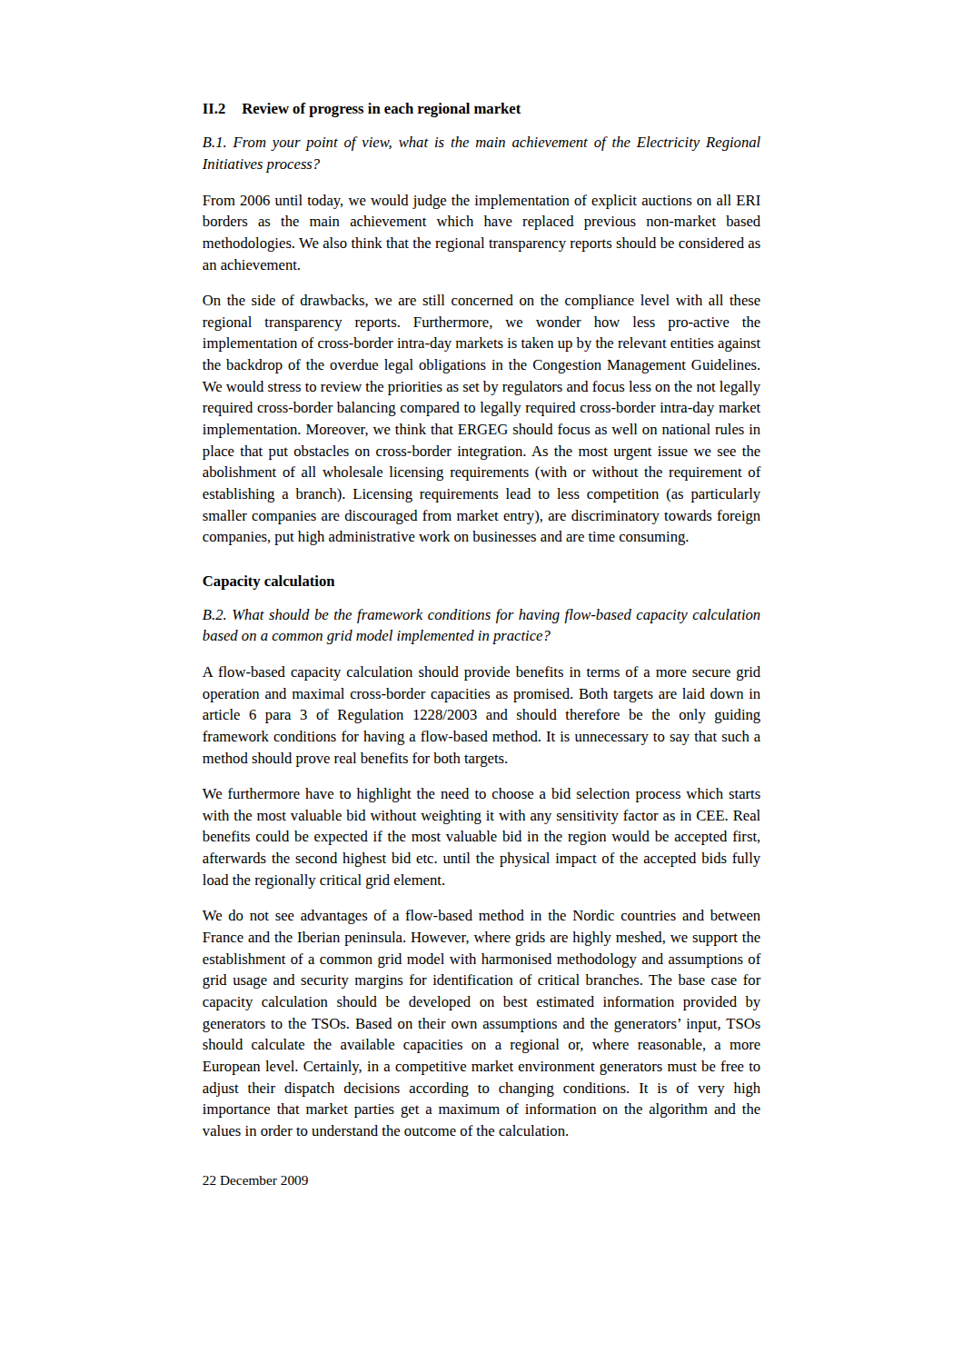II.2 Review of progress in each regional market
B.1. From your point of view, what is the main achievement of the Electricity Regional Initiatives process?
From 2006 until today, we would judge the implementation of explicit auctions on all ERI borders as the main achievement which have replaced previous non-market based methodologies. We also think that the regional transparency reports should be considered as an achievement.
On the side of drawbacks, we are still concerned on the compliance level with all these regional transparency reports. Furthermore, we wonder how less pro-active the implementation of cross-border intra-day markets is taken up by the relevant entities against the backdrop of the overdue legal obligations in the Congestion Management Guidelines. We would stress to review the priorities as set by regulators and focus less on the not legally required cross-border balancing compared to legally required cross-border intra-day market implementation. Moreover, we think that ERGEG should focus as well on national rules in place that put obstacles on cross-border integration. As the most urgent issue we see the abolishment of all wholesale licensing requirements (with or without the requirement of establishing a branch). Licensing requirements lead to less competition (as particularly smaller companies are discouraged from market entry), are discriminatory towards foreign companies, put high administrative work on businesses and are time consuming.
Capacity calculation
B.2. What should be the framework conditions for having flow-based capacity calculation based on a common grid model implemented in practice?
A flow-based capacity calculation should provide benefits in terms of a more secure grid operation and maximal cross-border capacities as promised. Both targets are laid down in article 6 para 3 of Regulation 1228/2003 and should therefore be the only guiding framework conditions for having a flow-based method. It is unnecessary to say that such a method should prove real benefits for both targets.
We furthermore have to highlight the need to choose a bid selection process which starts with the most valuable bid without weighting it with any sensitivity factor as in CEE. Real benefits could be expected if the most valuable bid in the region would be accepted first, afterwards the second highest bid etc. until the physical impact of the accepted bids fully load the regionally critical grid element.
We do not see advantages of a flow-based method in the Nordic countries and between France and the Iberian peninsula. However, where grids are highly meshed, we support the establishment of a common grid model with harmonised methodology and assumptions of grid usage and security margins for identification of critical branches. The base case for capacity calculation should be developed on best estimated information provided by generators to the TSOs. Based on their own assumptions and the generators’ input, TSOs should calculate the available capacities on a regional or, where reasonable, a more European level. Certainly, in a competitive market environment generators must be free to adjust their dispatch decisions according to changing conditions. It is of very high importance that market parties get a maximum of information on the algorithm and the values in order to understand the outcome of the calculation.
22 December 2009